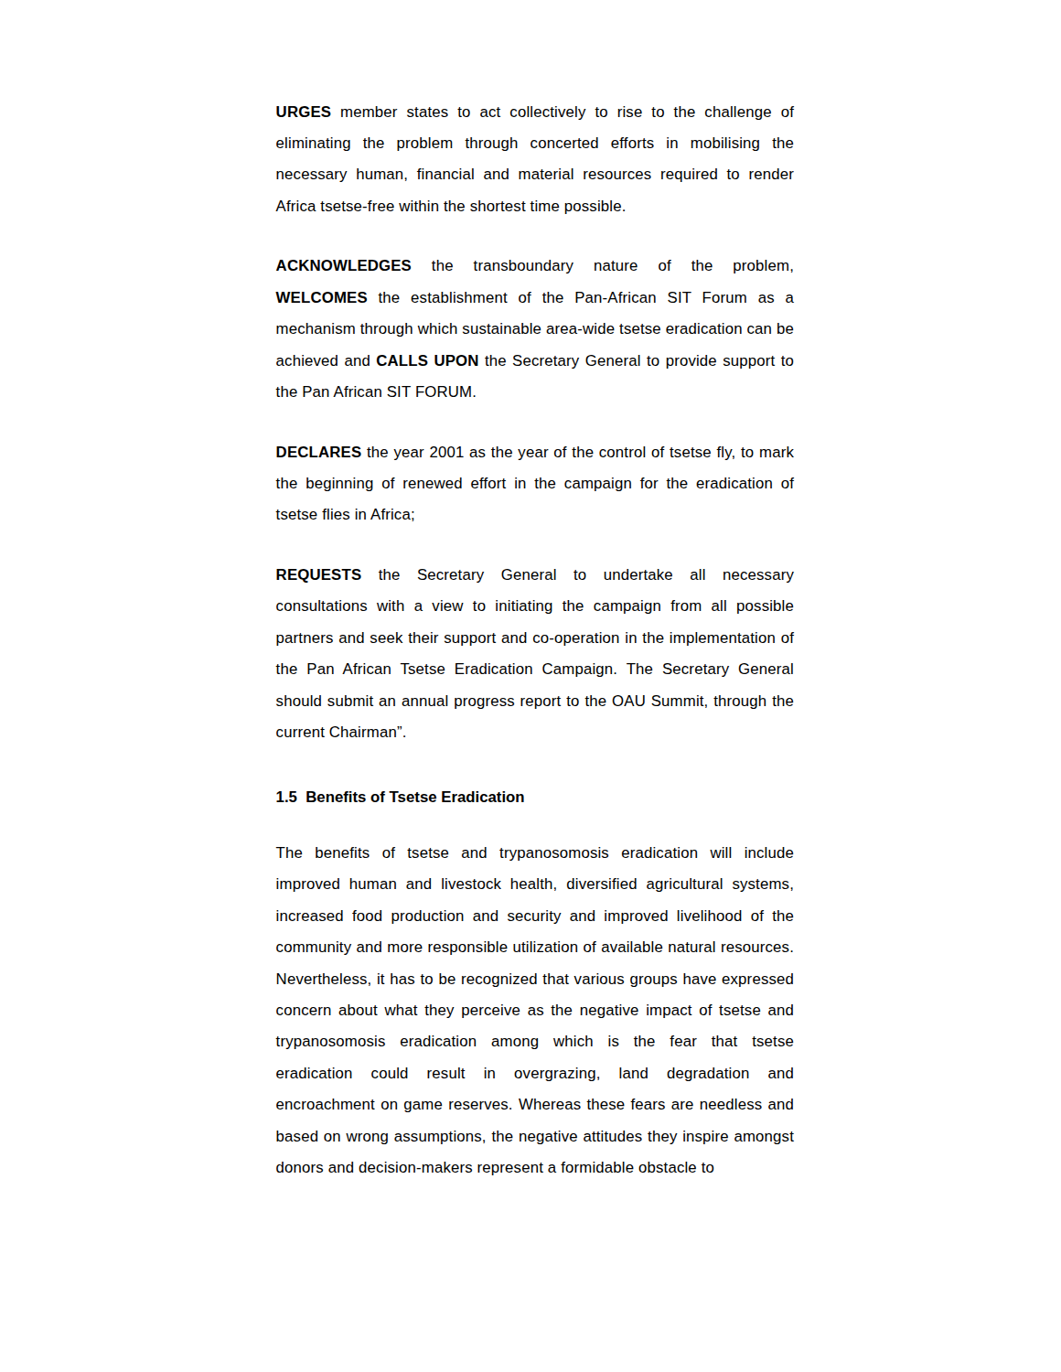URGES member states to act collectively to rise to the challenge of eliminating the problem through concerted efforts in mobilising the necessary human, financial and material resources required to render Africa tsetse-free within the shortest time possible.
ACKNOWLEDGES the transboundary nature of the problem, WELCOMES the establishment of the Pan-African SIT Forum as a mechanism through which sustainable area-wide tsetse eradication can be achieved and CALLS UPON the Secretary General to provide support to the Pan African SIT FORUM.
DECLARES the year 2001 as the year of the control of tsetse fly, to mark the beginning of renewed effort in the campaign for the eradication of tsetse flies in Africa;
REQUESTS the Secretary General to undertake all necessary consultations with a view to initiating the campaign from all possible partners and seek their support and co-operation in the implementation of the Pan African Tsetse Eradication Campaign. The Secretary General should submit an annual progress report to the OAU Summit, through the current Chairman”.
1.5 Benefits of Tsetse Eradication
The benefits of tsetse and trypanosomosis eradication will include improved human and livestock health, diversified agricultural systems, increased food production and security and improved livelihood of the community and more responsible utilization of available natural resources. Nevertheless, it has to be recognized that various groups have expressed concern about what they perceive as the negative impact of tsetse and trypanosomosis eradication among which is the fear that tsetse eradication could result in overgrazing, land degradation and encroachment on game reserves. Whereas these fears are needless and based on wrong assumptions, the negative attitudes they inspire amongst donors and decision-makers represent a formidable obstacle to